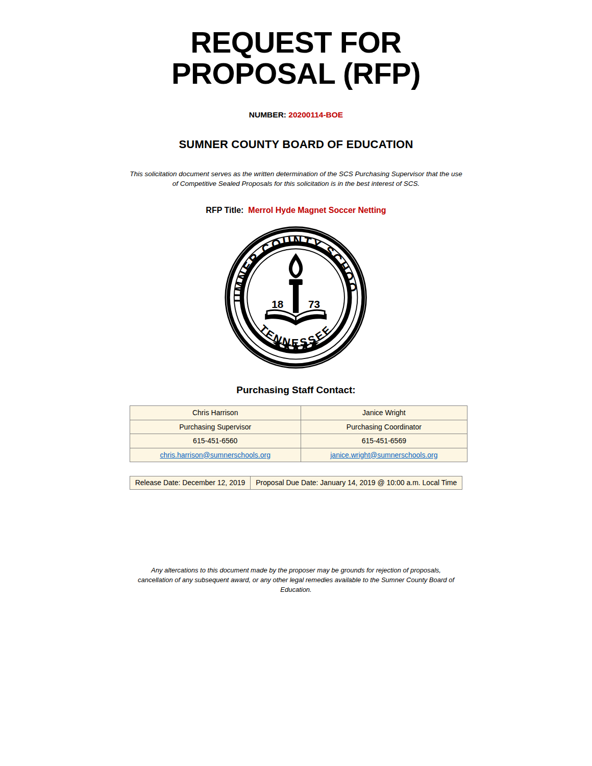REQUEST FOR PROPOSAL (RFP)
NUMBER: 20200114-BOE
SUMNER COUNTY BOARD OF EDUCATION
This solicitation document serves as the written determination of the SCS Purchasing Supervisor that the use of Competitive Sealed Proposals for this solicitation is in the best interest of SCS.
RFP Title: Merrol Hyde Magnet Soccer Netting
SUMNER COUNTY SCHOOLS TENNESSEE 18 73
Purchasing Staff Contact:
| Chris Harrison | Janice Wright |
| Purchasing Supervisor | Purchasing Coordinator |
| 615-451-6560 | 615-451-6569 |
| chris.harrison@sumnerschools.org | janice.wright@sumnerschools.org |
| Release Date: December 12, 2019 | Proposal Due Date: January 14, 2019 @ 10:00 a.m. Local Time |
Any altercations to this document made by the proposer may be grounds for rejection of proposals, cancellation of any subsequent award, or any other legal remedies available to the Sumner County Board of Education.